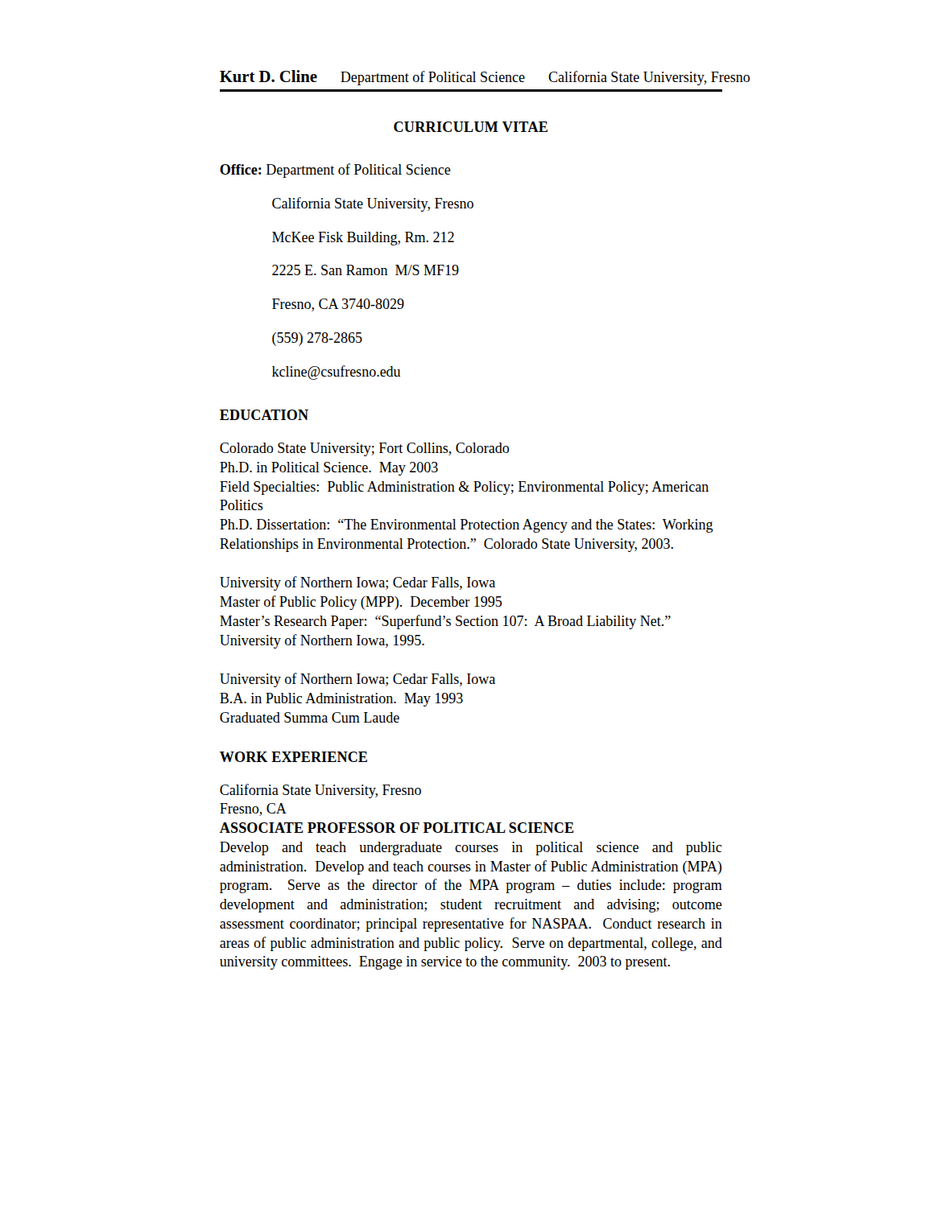Kurt D. Cline Department of Political Science California State University, Fresno
CURRICULUM VITAE
Office: Department of Political Science
California State University, Fresno
McKee Fisk Building, Rm. 212
2225 E. San Ramon M/S MF19
Fresno, CA 3740-8029
(559) 278-2865
kcline@csufresno.edu
EDUCATION
Colorado State University; Fort Collins, Colorado
Ph.D. in Political Science. May 2003
Field Specialties: Public Administration & Policy; Environmental Policy; American Politics
Ph.D. Dissertation: “The Environmental Protection Agency and the States: Working Relationships in Environmental Protection.” Colorado State University, 2003.
University of Northern Iowa; Cedar Falls, Iowa
Master of Public Policy (MPP). December 1995
Master’s Research Paper: “Superfund’s Section 107: A Broad Liability Net.” University of Northern Iowa, 1995.
University of Northern Iowa; Cedar Falls, Iowa
B.A. in Public Administration. May 1993
Graduated Summa Cum Laude
WORK EXPERIENCE
California State University, Fresno
Fresno, CA
ASSOCIATE PROFESSOR OF POLITICAL SCIENCE
Develop and teach undergraduate courses in political science and public administration. Develop and teach courses in Master of Public Administration (MPA) program. Serve as the director of the MPA program – duties include: program development and administration; student recruitment and advising; outcome assessment coordinator; principal representative for NASPAA. Conduct research in areas of public administration and public policy. Serve on departmental, college, and university committees. Engage in service to the community. 2003 to present.